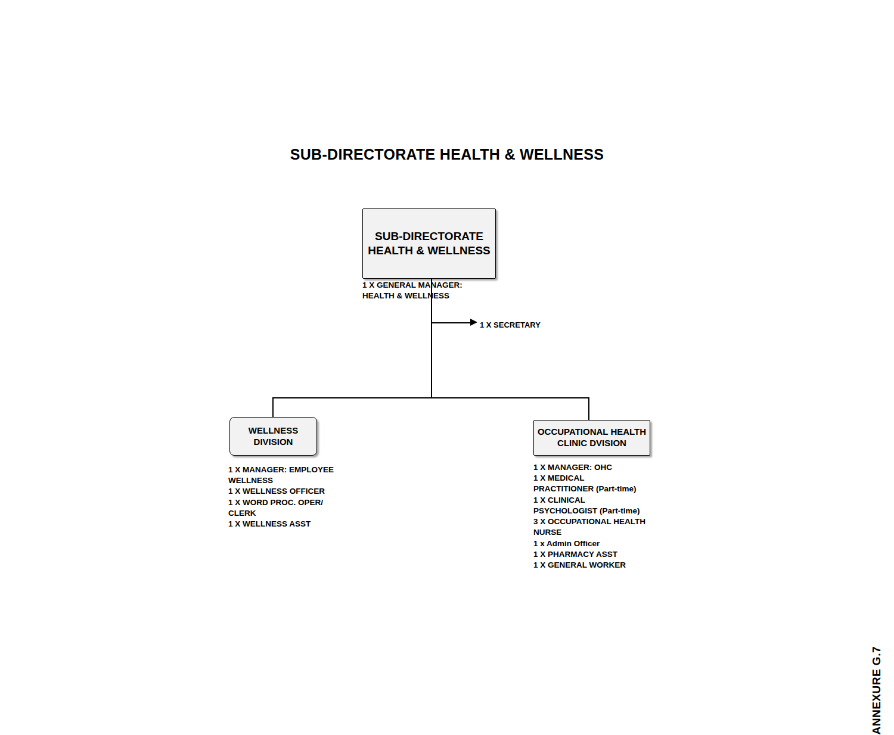SUB-DIRECTORATE HEALTH & WELLNESS
SUB-DIRECTORATE
HEALTH & WELLNESS
1 X GENERAL MANAGER:
HEALTH & WELLNESS
1 X SECRETARY
WELLNESS
DIVISION
1 X MANAGER: EMPLOYEE WELLNESS
1 X WELLNESS OFFICER
1 X WORD PROC. OPER/ CLERK
1 X WELLNESS ASST
OCCUPATIONAL HEALTH
CLINIC DVISION
1 X MANAGER: OHC
1 X MEDICAL PRACTITIONER (Part-time)
1 X CLINICAL PSYCHOLOGIST (Part-time)
3 X OCCUPATIONAL HEALTH NURSE
1 x Admin Officer
1 X PHARMACY ASST
1 X GENERAL WORKER
ANNEXURE G.7